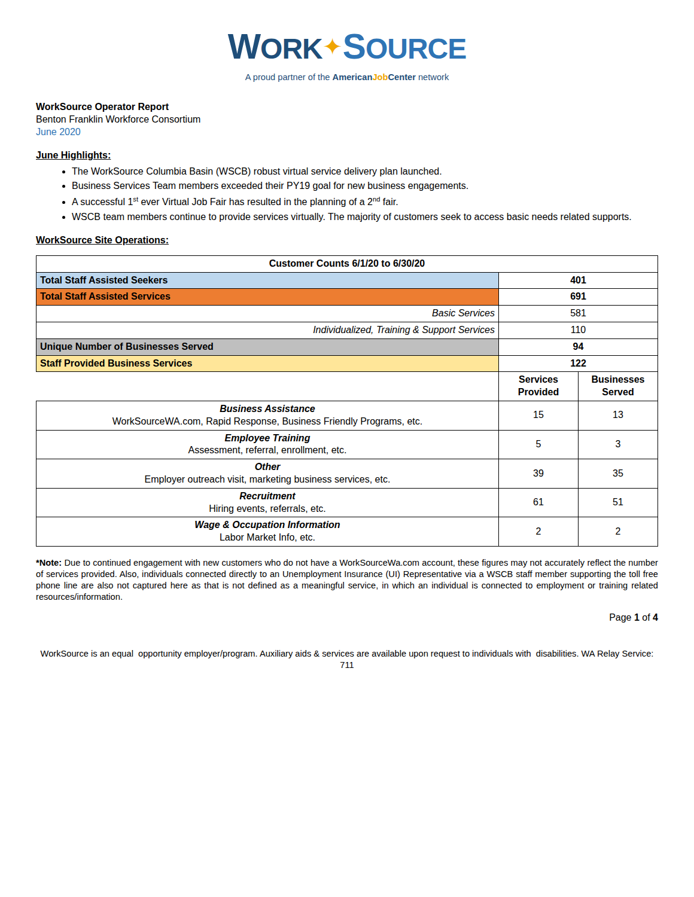WORK✦SOURCE
A proud partner of the AmericanJob Center network
WorkSource Operator Report
Benton Franklin Workforce Consortium
June 2020
June Highlights:
The WorkSource Columbia Basin (WSCB) robust virtual service delivery plan launched.
Business Services Team members exceeded their PY19 goal for new business engagements.
A successful 1st ever Virtual Job Fair has resulted in the planning of a 2nd fair.
WSCB team members continue to provide services virtually. The majority of customers seek to access basic needs related supports.
WorkSource Site Operations:
| Customer Counts 6/1/20 to 6/30/20 |
| Total Staff Assisted Seekers | 401 |
| Total Staff Assisted Services | 691 |
| Basic Services | 581 |
| Individualized, Training & Support Services | 110 |
| Unique Number of Businesses Served | 94 |
| Staff Provided Business Services | 122 |
| | Services Provided | Businesses Served |
| Business Assistance WorkSourceWA.com, Rapid Response, Business Friendly Programs, etc. | 15 | 13 |
| Employee Training Assessment, referral, enrollment, etc. | 5 | 3 |
| Other Employer outreach visit, marketing business services, etc. | 39 | 35 |
| Recruitment Hiring events, referrals, etc. | 61 | 51 |
| Wage & Occupation Information Labor Market Info, etc. | 2 | 2 |
*Note: Due to continued engagement with new customers who do not have a WorkSourceWa.com account, these figures may not accurately reflect the number of services provided. Also, individuals connected directly to an Unemployment Insurance (UI) Representative via a WSCB staff member supporting the toll free phone line are also not captured here as that is not defined as a meaningful service, in which an individual is connected to employment or training related resources/information.
Page 1 of 4
WorkSource is an equal opportunity employer/program. Auxiliary aids & services are available upon request to individuals with disabilities. WA Relay Service: 711